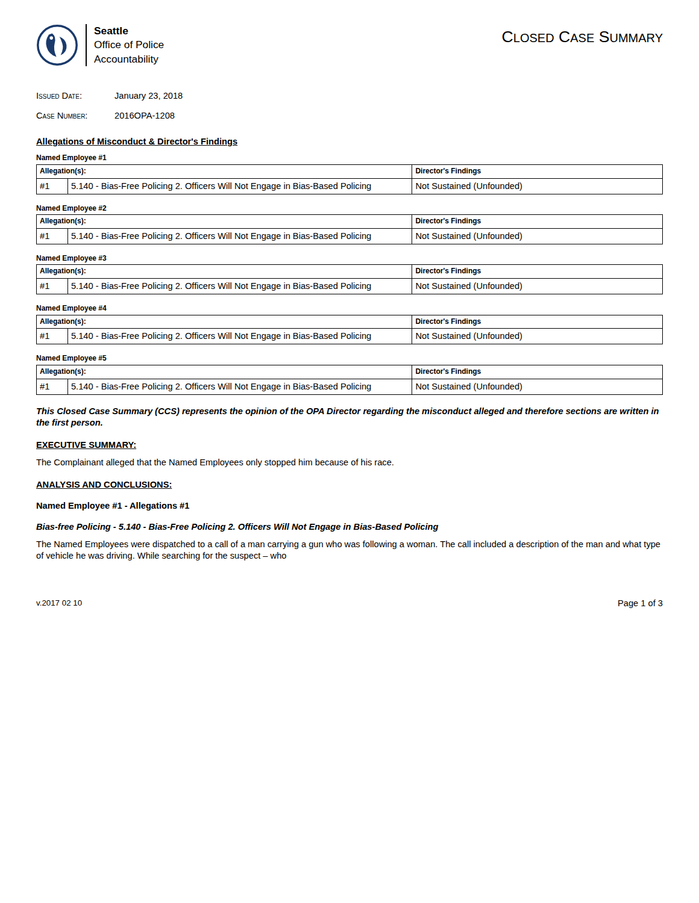Seattle
Office of Police
Accountability
CLOSED CASE SUMMARY
Issued Date: January 23, 2018
Case Number: 2016OPA-1208
Allegations of Misconduct & Director's Findings
Named Employee #1
| Allegation(s): | Director's Findings |
| --- | --- |
| #1 | 5.140 - Bias-Free Policing 2. Officers Will Not Engage in Bias-Based Policing | Not Sustained (Unfounded) |
Named Employee #2
| Allegation(s): | Director's Findings |
| --- | --- |
| #1 | 5.140 - Bias-Free Policing 2. Officers Will Not Engage in Bias-Based Policing | Not Sustained (Unfounded) |
Named Employee #3
| Allegation(s): | Director's Findings |
| --- | --- |
| #1 | 5.140 - Bias-Free Policing 2. Officers Will Not Engage in Bias-Based Policing | Not Sustained (Unfounded) |
Named Employee #4
| Allegation(s): | Director's Findings |
| --- | --- |
| #1 | 5.140 - Bias-Free Policing 2. Officers Will Not Engage in Bias-Based Policing | Not Sustained (Unfounded) |
Named Employee #5
| Allegation(s): | Director's Findings |
| --- | --- |
| #1 | 5.140 - Bias-Free Policing 2. Officers Will Not Engage in Bias-Based Policing | Not Sustained (Unfounded) |
This Closed Case Summary (CCS) represents the opinion of the OPA Director regarding the misconduct alleged and therefore sections are written in the first person.
EXECUTIVE SUMMARY:
The Complainant alleged that the Named Employees only stopped him because of his race.
ANALYSIS AND CONCLUSIONS:
Named Employee #1 - Allegations #1
Bias-free Policing - 5.140 - Bias-Free Policing 2. Officers Will Not Engage in Bias-Based Policing
The Named Employees were dispatched to a call of a man carrying a gun who was following a woman. The call included a description of the man and what type of vehicle he was driving. While searching for the suspect – who
v.2017 02 10 Page 1 of 3